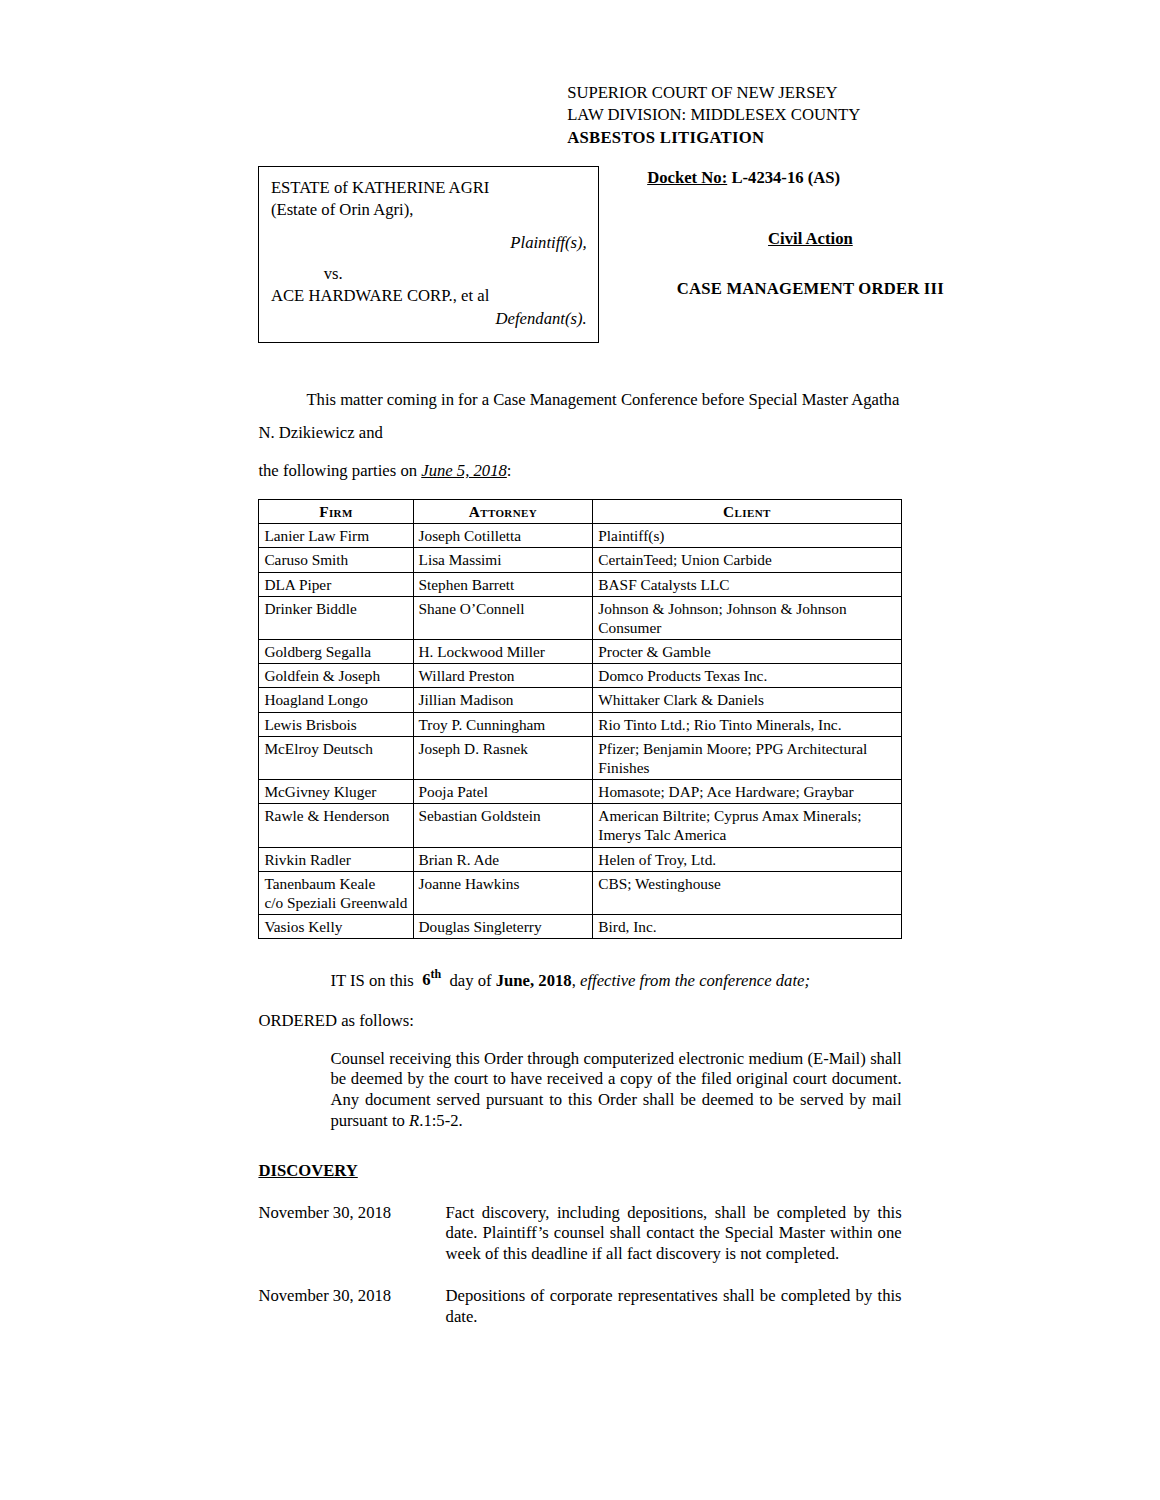SUPERIOR COURT OF NEW JERSEY
LAW DIVISION: MIDDLESEX COUNTY
ASBESTOS LITIGATION
ESTATE of KATHERINE AGRI
(Estate of Orin Agri),
Plaintiff(s),
vs.
ACE HARDWARE CORP., et al
Defendant(s).
Docket No: L-4234-16 (AS)
Civil Action
CASE MANAGEMENT ORDER III
This matter coming in for a Case Management Conference before Special Master Agatha N. Dzikiewicz and
the following parties on June 5, 2018:
| Firm | Attorney | Client |
| --- | --- | --- |
| Lanier Law Firm | Joseph Cotilletta | Plaintiff(s) |
| Caruso Smith | Lisa Massimi | CertainTeed; Union Carbide |
| DLA Piper | Stephen Barrett | BASF Catalysts LLC |
| Drinker Biddle | Shane O’Connell | Johnson & Johnson; Johnson & Johnson Consumer |
| Goldberg Segalla | H. Lockwood Miller | Procter & Gamble |
| Goldfein & Joseph | Willard Preston | Domco Products Texas Inc. |
| Hoagland Longo | Jillian Madison | Whittaker Clark & Daniels |
| Lewis Brisbois | Troy P. Cunningham | Rio Tinto Ltd.; Rio Tinto Minerals, Inc. |
| McElroy Deutsch | Joseph D. Rasnek | Pfizer; Benjamin Moore; PPG Architectural Finishes |
| McGivney Kluger | Pooja Patel | Homasote; DAP; Ace Hardware; Graybar |
| Rawle & Henderson | Sebastian Goldstein | American Biltrite; Cyprus Amax Minerals; Imerys Talc America |
| Rivkin Radler | Brian R. Ade | Helen of Troy, Ltd. |
| Tanenbaum Keale c/o Speziali Greenwald | Joanne Hawkins | CBS; Westinghouse |
| Vasios Kelly | Douglas Singleterry | Bird, Inc. |
IT IS on this 6th day of June, 2018, effective from the conference date;
ORDERED as follows:
Counsel receiving this Order through computerized electronic medium (E-Mail) shall be deemed by the court to have received a copy of the filed original court document. Any document served pursuant to this Order shall be deemed to be served by mail pursuant to R.1:5-2.
DISCOVERY
November 30, 2018
Fact discovery, including depositions, shall be completed by this date. Plaintiff’s counsel shall contact the Special Master within one week of this deadline if all fact discovery is not completed.
November 30, 2018
Depositions of corporate representatives shall be completed by this date.